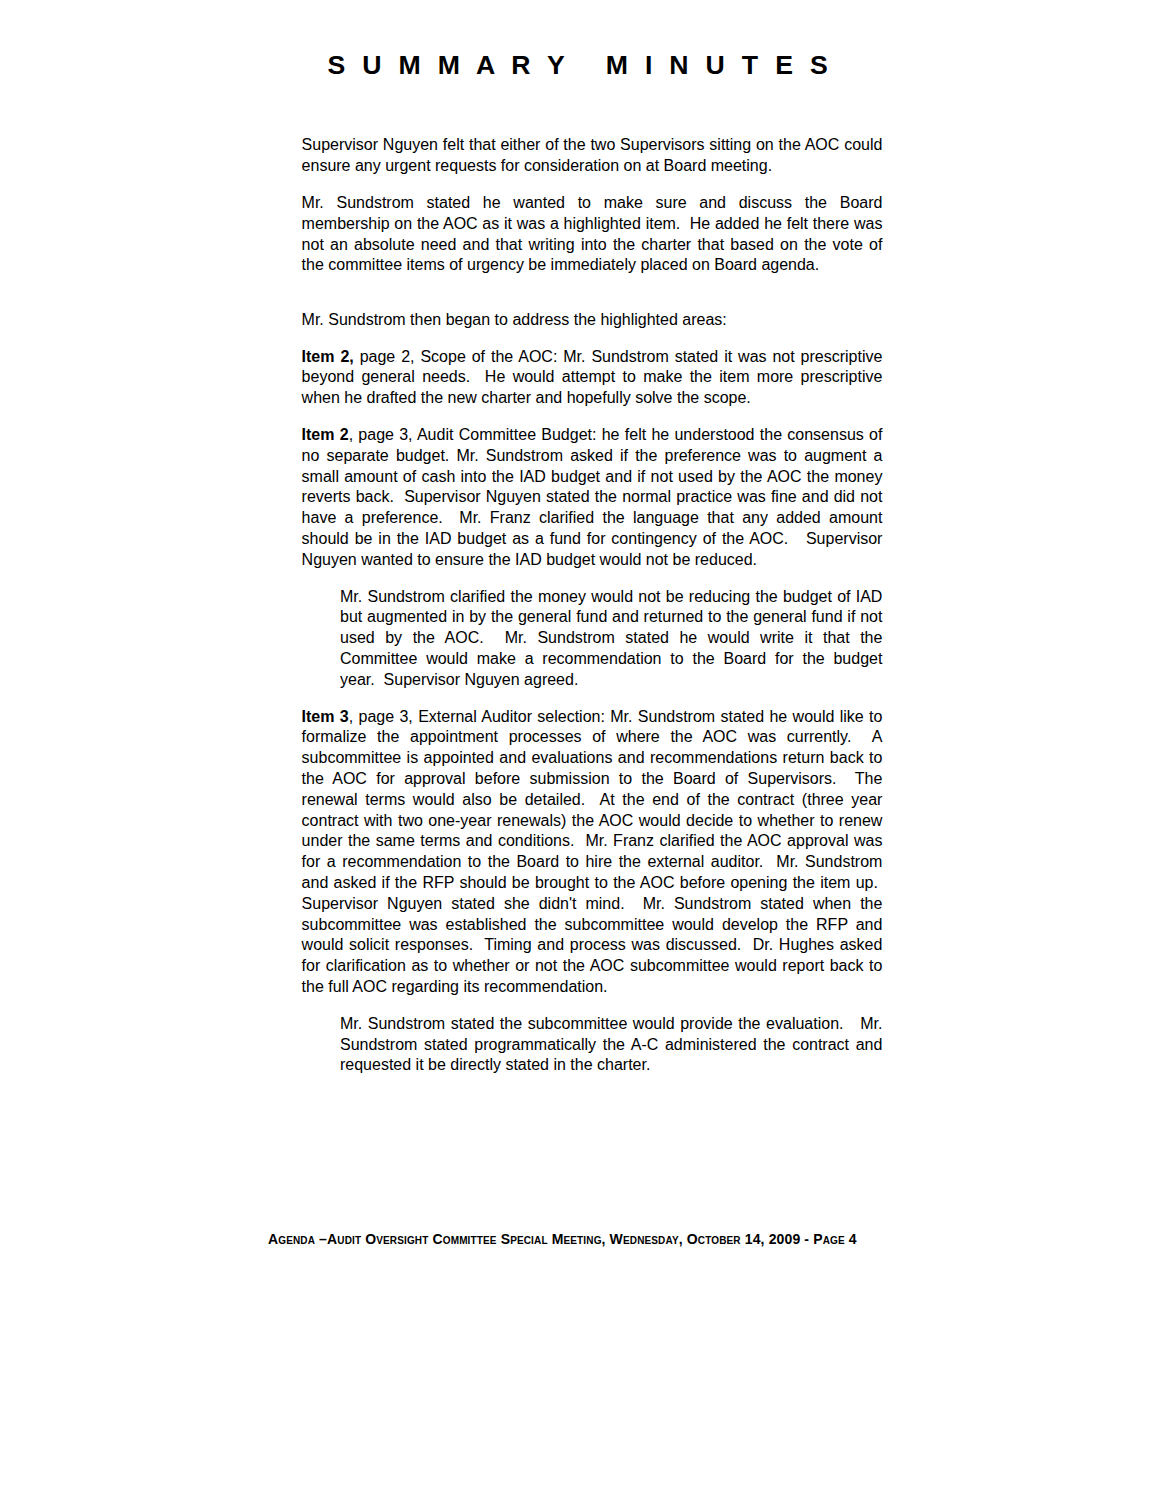S U M M A R Y M I N U T E S
Supervisor Nguyen felt that either of the two Supervisors sitting on the AOC could ensure any urgent requests for consideration on at Board meeting.
Mr. Sundstrom stated he wanted to make sure and discuss the Board membership on the AOC as it was a highlighted item. He added he felt there was not an absolute need and that writing into the charter that based on the vote of the committee items of urgency be immediately placed on Board agenda.
Mr. Sundstrom then began to address the highlighted areas:
Item 2, page 2, Scope of the AOC: Mr. Sundstrom stated it was not prescriptive beyond general needs. He would attempt to make the item more prescriptive when he drafted the new charter and hopefully solve the scope.
Item 2, page 3, Audit Committee Budget: he felt he understood the consensus of no separate budget. Mr. Sundstrom asked if the preference was to augment a small amount of cash into the IAD budget and if not used by the AOC the money reverts back. Supervisor Nguyen stated the normal practice was fine and did not have a preference. Mr. Franz clarified the language that any added amount should be in the IAD budget as a fund for contingency of the AOC. Supervisor Nguyen wanted to ensure the IAD budget would not be reduced.
Mr. Sundstrom clarified the money would not be reducing the budget of IAD but augmented in by the general fund and returned to the general fund if not used by the AOC. Mr. Sundstrom stated he would write it that the Committee would make a recommendation to the Board for the budget year. Supervisor Nguyen agreed.
Item 3, page 3, External Auditor selection: Mr. Sundstrom stated he would like to formalize the appointment processes of where the AOC was currently. A subcommittee is appointed and evaluations and recommendations return back to the AOC for approval before submission to the Board of Supervisors. The renewal terms would also be detailed. At the end of the contract (three year contract with two one-year renewals) the AOC would decide to whether to renew under the same terms and conditions. Mr. Franz clarified the AOC approval was for a recommendation to the Board to hire the external auditor. Mr. Sundstrom and asked if the RFP should be brought to the AOC before opening the item up. Supervisor Nguyen stated she didn't mind. Mr. Sundstrom stated when the subcommittee was established the subcommittee would develop the RFP and would solicit responses. Timing and process was discussed. Dr. Hughes asked for clarification as to whether or not the AOC subcommittee would report back to the full AOC regarding its recommendation.
Mr. Sundstrom stated the subcommittee would provide the evaluation. Mr. Sundstrom stated programmatically the A-C administered the contract and requested it be directly stated in the charter.
Agenda –Audit Oversight Committee Special Meeting, Wednesday, October 14, 2009 - Page 4